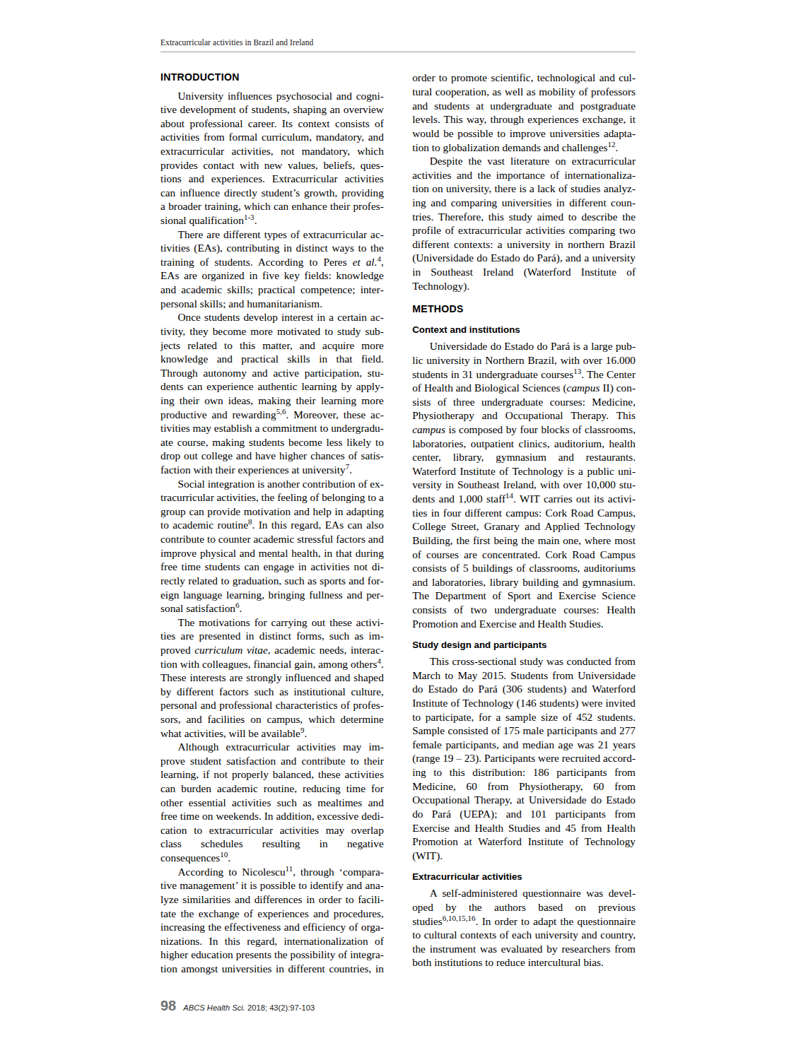Extracurricular activities in Brazil and Ireland
INTRODUCTION
University influences psychosocial and cognitive development of students, shaping an overview about professional career. Its context consists of activities from formal curriculum, mandatory, and extracurricular activities, not mandatory, which provides contact with new values, beliefs, questions and experiences. Extracurricular activities can influence directly student’s growth, providing a broader training, which can enhance their professional qualification1-3.
There are different types of extracurricular activities (EAs), contributing in distinct ways to the training of students. According to Peres et al.4, EAs are organized in five key fields: knowledge and academic skills; practical competence; interpersonal skills; and humanitarianism.
Once students develop interest in a certain activity, they become more motivated to study subjects related to this matter, and acquire more knowledge and practical skills in that field. Through autonomy and active participation, students can experience authentic learning by applying their own ideas, making their learning more productive and rewarding5,6. Moreover, these activities may establish a commitment to undergraduate course, making students become less likely to drop out college and have higher chances of satisfaction with their experiences at university7.
Social integration is another contribution of extracurricular activities, the feeling of belonging to a group can provide motivation and help in adapting to academic routine8. In this regard, EAs can also contribute to counter academic stressful factors and improve physical and mental health, in that during free time students can engage in activities not directly related to graduation, such as sports and foreign language learning, bringing fullness and personal satisfaction6.
The motivations for carrying out these activities are presented in distinct forms, such as improved curriculum vitae, academic needs, interaction with colleagues, financial gain, among others4. These interests are strongly influenced and shaped by different factors such as institutional culture, personal and professional characteristics of professors, and facilities on campus, which determine what activities, will be available9.
Although extracurricular activities may improve student satisfaction and contribute to their learning, if not properly balanced, these activities can burden academic routine, reducing time for other essential activities such as mealtimes and free time on weekends. In addition, excessive dedication to extracurricular activities may overlap class schedules resulting in negative consequences10.
According to Nicolescu11, through ‘comparative management’ it is possible to identify and analyze similarities and differences in order to facilitate the exchange of experiences and procedures, increasing the effectiveness and efficiency of organizations. In this regard, internationalization of higher education presents the possibility of integration amongst universities in different countries, in order to promote scientific, technological and cultural cooperation, as well as mobility of professors and students at undergraduate and postgraduate levels. This way, through experiences exchange, it would be possible to improve universities adaptation to globalization demands and challenges12.
Despite the vast literature on extracurricular activities and the importance of internationalization on university, there is a lack of studies analyzing and comparing universities in different countries. Therefore, this study aimed to describe the profile of extracurricular activities comparing two different contexts: a university in northern Brazil (Universidade do Estado do Pará), and a university in Southeast Ireland (Waterford Institute of Technology).
METHODS
Context and institutions
Universidade do Estado do Pará is a large public university in Northern Brazil, with over 16.000 students in 31 undergraduate courses13. The Center of Health and Biological Sciences (campus II) consists of three undergraduate courses: Medicine, Physiotherapy and Occupational Therapy. This campus is composed by four blocks of classrooms, laboratories, outpatient clinics, auditorium, health center, library, gymnasium and restaurants. Waterford Institute of Technology is a public university in Southeast Ireland, with over 10,000 students and 1,000 staff14. WIT carries out its activities in four different campus: Cork Road Campus, College Street, Granary and Applied Technology Building, the first being the main one, where most of courses are concentrated. Cork Road Campus consists of 5 buildings of classrooms, auditoriums and laboratories, library building and gymnasium. The Department of Sport and Exercise Science consists of two undergraduate courses: Health Promotion and Exercise and Health Studies.
Study design and participants
This cross-sectional study was conducted from March to May 2015. Students from Universidade do Estado do Pará (306 students) and Waterford Institute of Technology (146 students) were invited to participate, for a sample size of 452 students. Sample consisted of 175 male participants and 277 female participants, and median age was 21 years (range 19 – 23). Participants were recruited according to this distribution: 186 participants from Medicine, 60 from Physiotherapy, 60 from Occupational Therapy, at Universidade do Estado do Pará (UEPA); and 101 participants from Exercise and Health Studies and 45 from Health Promotion at Waterford Institute of Technology (WIT).
Extracurricular activities
A self-administered questionnaire was developed by the authors based on previous studies6,10,15,16. In order to adapt the questionnaire to cultural contexts of each university and country, the instrument was evaluated by researchers from both institutions to reduce intercultural bias.
98 ABCS Health Sci. 2018; 43(2):97-103